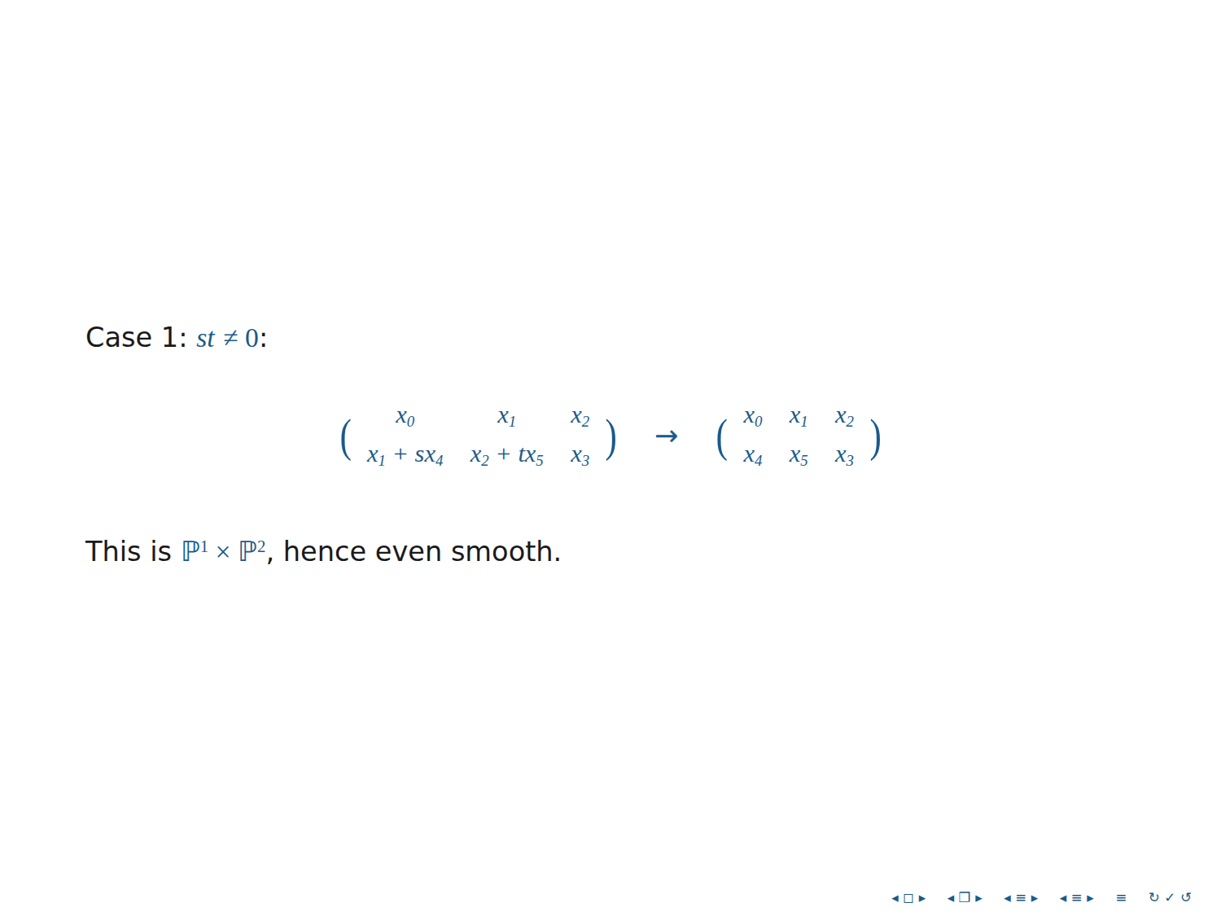Case 1: st ≠ 0:
(
| x 0 | x 1 | x 2 |
| x 1 + sx 4 | x 2 + tx 5 | x 3 |
) → (
| x 0 | x 1 | x 2 |
| x 4 | x 5 | x 3 |
)
This is ℙ1 × ℙ2, hence even smooth.
◂◻▸ ◂❐▸ ◂≡▸ ◂≡▸ ≡ ↻✓↺